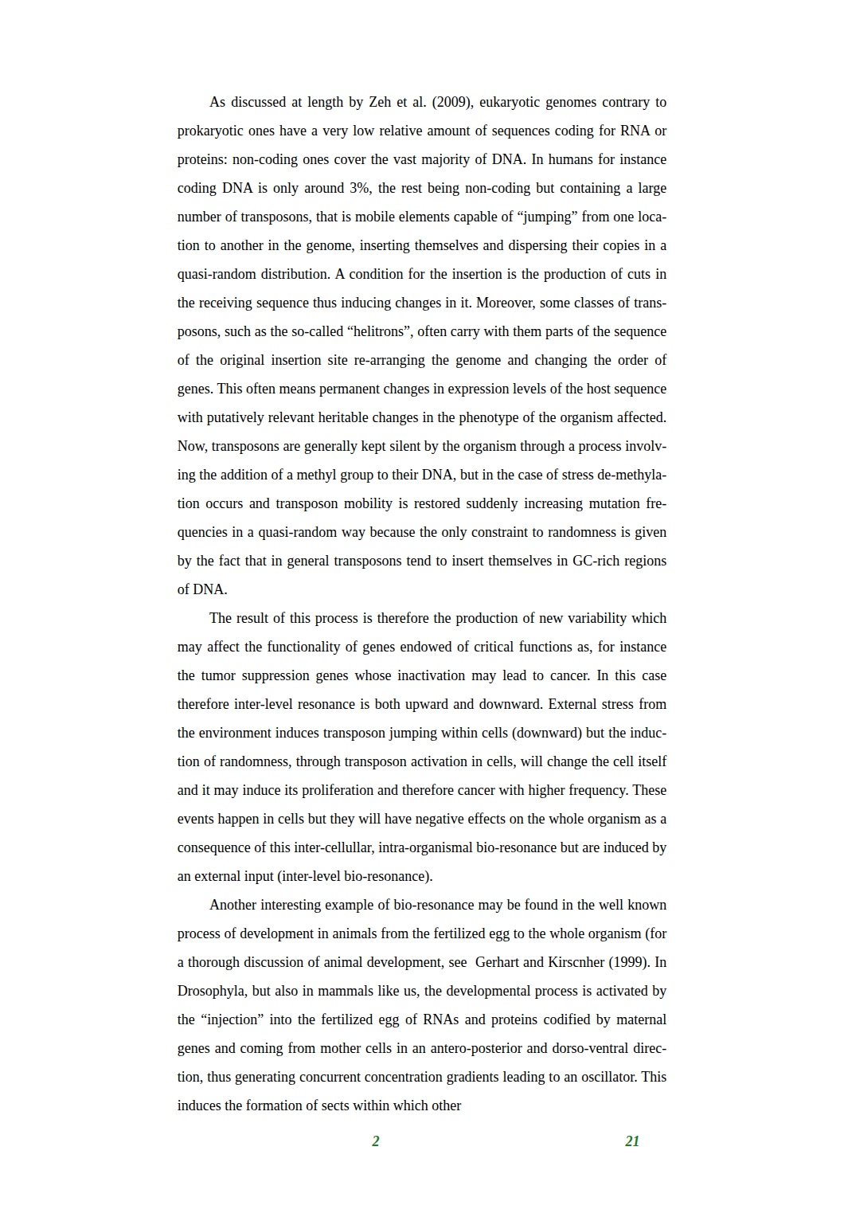As discussed at length by Zeh et al. (2009), eukaryotic genomes contrary to prokaryotic ones have a very low relative amount of sequences coding for RNA or proteins: non-coding ones cover the vast majority of DNA. In humans for instance coding DNA is only around 3%, the rest being non-coding but containing a large number of transposons, that is mobile elements capable of “jumping” from one location to another in the genome, inserting themselves and dispersing their copies in a quasi-random distribution. A condition for the insertion is the production of cuts in the receiving sequence thus inducing changes in it. Moreover, some classes of transposons, such as the so-called “helitrons”, often carry with them parts of the sequence of the original insertion site re-arranging the genome and changing the order of genes. This often means permanent changes in expression levels of the host sequence with putatively relevant heritable changes in the phenotype of the organism affected. Now, transposons are generally kept silent by the organism through a process involving the addition of a methyl group to their DNA, but in the case of stress de-methylation occurs and transposon mobility is restored suddenly increasing mutation frequencies in a quasi-random way because the only constraint to randomness is given by the fact that in general transposons tend to insert themselves in GC-rich regions of DNA.
The result of this process is therefore the production of new variability which may affect the functionality of genes endowed of critical functions as, for instance the tumor suppression genes whose inactivation may lead to cancer. In this case therefore inter-level resonance is both upward and downward. External stress from the environment induces transposon jumping within cells (downward) but the induction of randomness, through transposon activation in cells, will change the cell itself and it may induce its proliferation and therefore cancer with higher frequency. These events happen in cells but they will have negative effects on the whole organism as a consequence of this inter-cellullar, intra-organismal bio-resonance but are induced by an external input (inter-level bio-resonance).
Another interesting example of bio-resonance may be found in the well known process of development in animals from the fertilized egg to the whole organism (for a thorough discussion of animal development, see Gerhart and Kirscnher (1999). In Drosophyla, but also in mammals like us, the developmental process is activated by the “injection” into the fertilized egg of RNAs and proteins codified by maternal genes and coming from mother cells in an antero-posterior and dorso-ventral direction, thus generating concurrent concentration gradients leading to an oscillator. This induces the formation of sects within which other
2 21